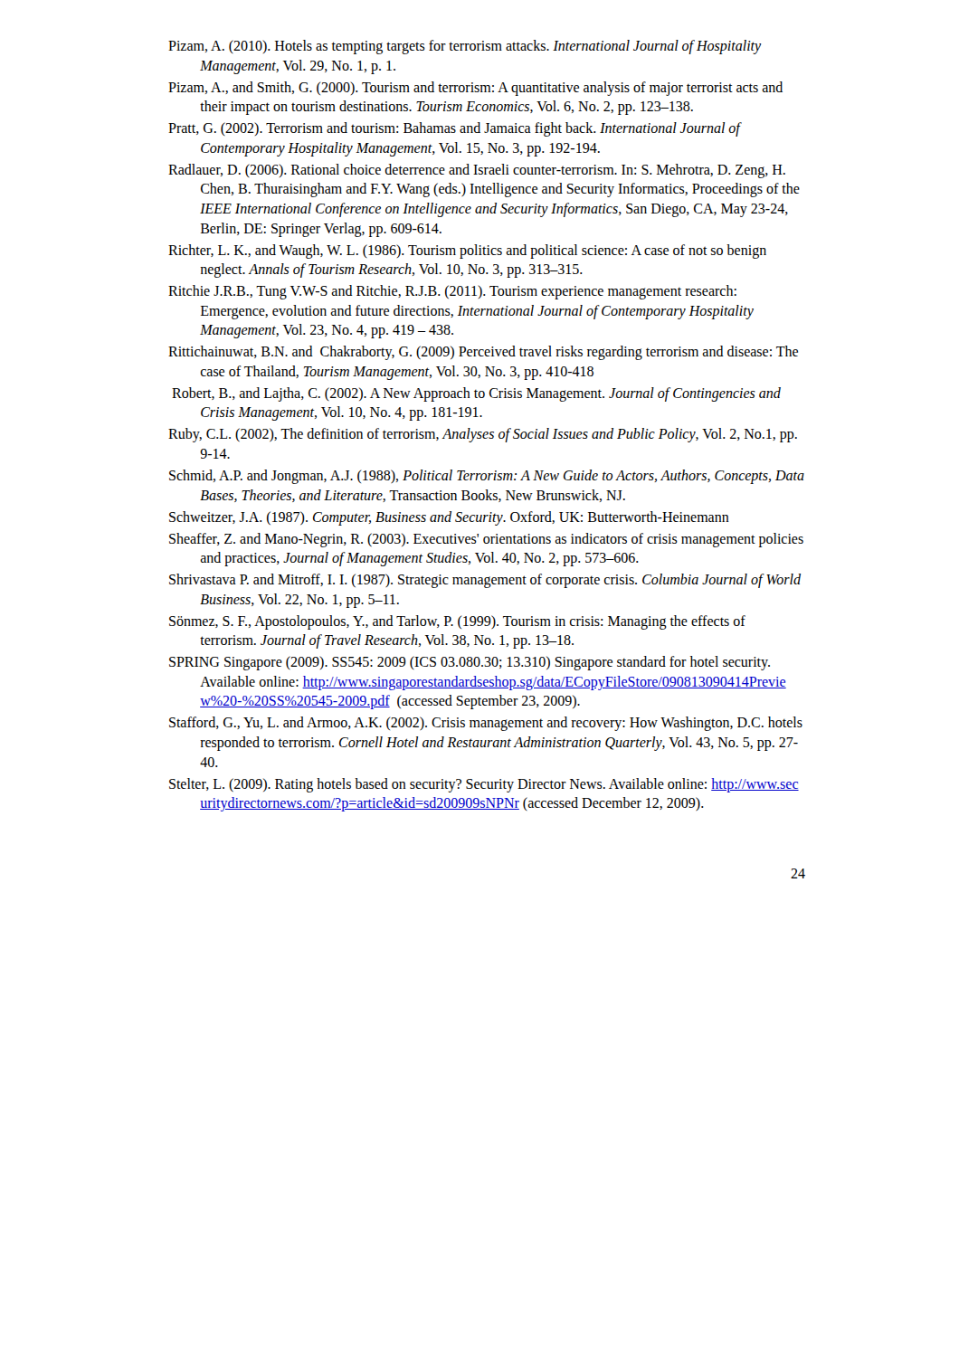Pizam, A. (2010). Hotels as tempting targets for terrorism attacks. International Journal of Hospitality Management, Vol. 29, No. 1, p. 1.
Pizam, A., and Smith, G. (2000). Tourism and terrorism: A quantitative analysis of major terrorist acts and their impact on tourism destinations. Tourism Economics, Vol. 6, No. 2, pp. 123–138.
Pratt, G. (2002). Terrorism and tourism: Bahamas and Jamaica fight back. International Journal of Contemporary Hospitality Management, Vol. 15, No. 3, pp. 192-194.
Radlauer, D. (2006). Rational choice deterrence and Israeli counter-terrorism. In: S. Mehrotra, D. Zeng, H. Chen, B. Thuraisingham and F.Y. Wang (eds.) Intelligence and Security Informatics, Proceedings of the IEEE International Conference on Intelligence and Security Informatics, San Diego, CA, May 23-24, Berlin, DE: Springer Verlag, pp. 609-614.
Richter, L. K., and Waugh, W. L. (1986). Tourism politics and political science: A case of not so benign neglect. Annals of Tourism Research, Vol. 10, No. 3, pp. 313–315.
Ritchie J.R.B., Tung V.W-S and Ritchie, R.J.B. (2011). Tourism experience management research: Emergence, evolution and future directions, International Journal of Contemporary Hospitality Management, Vol. 23, No. 4, pp. 419 – 438.
Rittichainuwat, B.N. and Chakraborty, G. (2009) Perceived travel risks regarding terrorism and disease: The case of Thailand, Tourism Management, Vol. 30, No. 3, pp. 410-418
Robert, B., and Lajtha, C. (2002). A New Approach to Crisis Management. Journal of Contingencies and Crisis Management, Vol. 10, No. 4, pp. 181-191.
Ruby, C.L. (2002), The definition of terrorism, Analyses of Social Issues and Public Policy, Vol. 2, No.1, pp. 9-14.
Schmid, A.P. and Jongman, A.J. (1988), Political Terrorism: A New Guide to Actors, Authors, Concepts, Data Bases, Theories, and Literature, Transaction Books, New Brunswick, NJ.
Schweitzer, J.A. (1987). Computer, Business and Security. Oxford, UK: Butterworth-Heinemann
Sheaffer, Z. and Mano-Negrin, R. (2003). Executives' orientations as indicators of crisis management policies and practices, Journal of Management Studies, Vol. 40, No. 2, pp. 573–606.
Shrivastava P. and Mitroff, I. I. (1987). Strategic management of corporate crisis. Columbia Journal of World Business, Vol. 22, No. 1, pp. 5–11.
Sönmez, S. F., Apostolopoulos, Y., and Tarlow, P. (1999). Tourism in crisis: Managing the effects of terrorism. Journal of Travel Research, Vol. 38, No. 1, pp. 13–18.
SPRING Singapore (2009). SS545: 2009 (ICS 03.080.30; 13.310) Singapore standard for hotel security. Available online: http://www.singaporestandardseshop.sg/data/ECopyFileStore/090813090414Preview%20-%20SS%20545-2009.pdf (accessed September 23, 2009).
Stafford, G., Yu, L. and Armoo, A.K. (2002). Crisis management and recovery: How Washington, D.C. hotels responded to terrorism. Cornell Hotel and Restaurant Administration Quarterly, Vol. 43, No. 5, pp. 27-40.
Stelter, L. (2009). Rating hotels based on security? Security Director News. Available online: http://www.securitydirectornews.com/?p=article&id=sd200909sNPNr (accessed December 12, 2009).
24